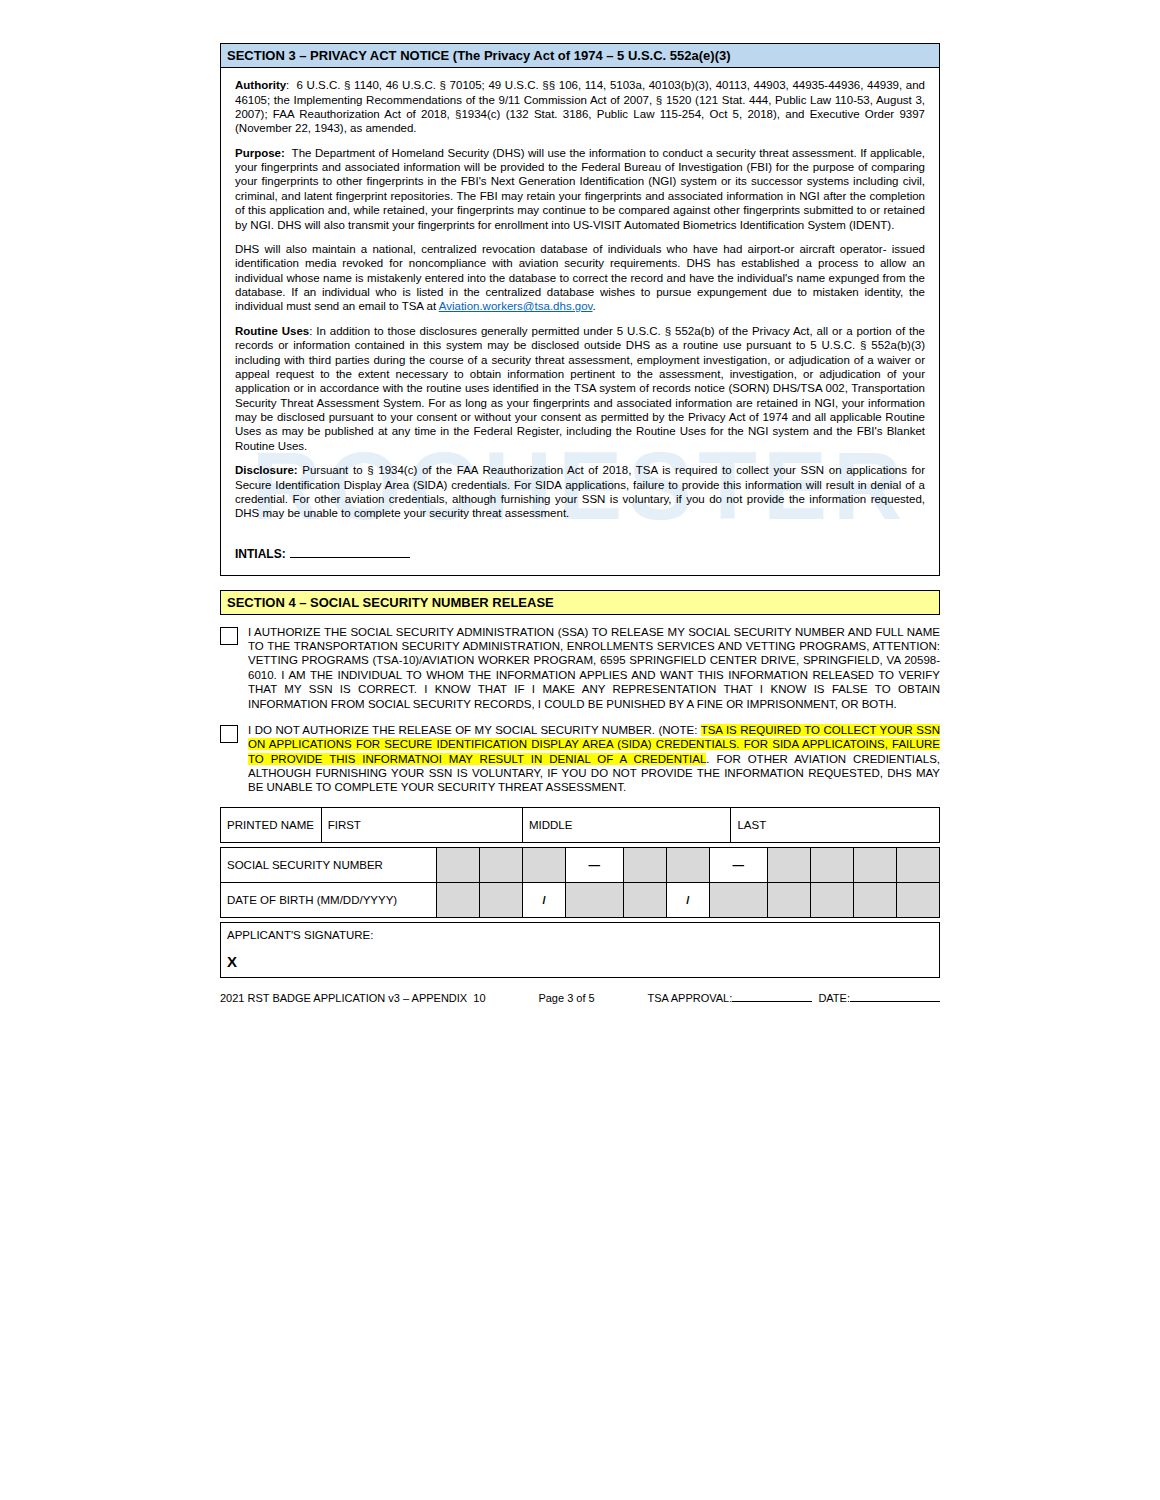ROCHESTER
SECTION 3 – PRIVACY ACT NOTICE (The Privacy Act of 1974 – 5 U.S.C. 552a(e)(3)
Authority: 6 U.S.C. § 1140, 46 U.S.C. § 70105; 49 U.S.C. §§ 106, 114, 5103a, 40103(b)(3), 40113, 44903, 44935-44936, 44939, and 46105; the Implementing Recommendations of the 9/11 Commission Act of 2007, § 1520 (121 Stat. 444, Public Law 110-53, August 3, 2007); FAA Reauthorization Act of 2018, §1934(c) (132 Stat. 3186, Public Law 115-254, Oct 5, 2018), and Executive Order 9397 (November 22, 1943), as amended.
Purpose: The Department of Homeland Security (DHS) will use the information to conduct a security threat assessment. If applicable, your fingerprints and associated information will be provided to the Federal Bureau of Investigation (FBI) for the purpose of comparing your fingerprints to other fingerprints in the FBI's Next Generation Identification (NGI) system or its successor systems including civil, criminal, and latent fingerprint repositories. The FBI may retain your fingerprints and associated information in NGI after the completion of this application and, while retained, your fingerprints may continue to be compared against other fingerprints submitted to or retained by NGI. DHS will also transmit your fingerprints for enrollment into US-VISIT Automated Biometrics Identification System (IDENT).
DHS will also maintain a national, centralized revocation database of individuals who have had airport-or aircraft operator- issued identification media revoked for noncompliance with aviation security requirements. DHS has established a process to allow an individual whose name is mistakenly entered into the database to correct the record and have the individual's name expunged from the database. If an individual who is listed in the centralized database wishes to pursue expungement due to mistaken identity, the individual must send an email to TSA at Aviation.workers@tsa.dhs.gov.
Routine Uses: In addition to those disclosures generally permitted under 5 U.S.C. § 552a(b) of the Privacy Act, all or a portion of the records or information contained in this system may be disclosed outside DHS as a routine use pursuant to 5 U.S.C. § 552a(b)(3) including with third parties during the course of a security threat assessment, employment investigation, or adjudication of a waiver or appeal request to the extent necessary to obtain information pertinent to the assessment, investigation, or adjudication of your application or in accordance with the routine uses identified in the TSA system of records notice (SORN) DHS/TSA 002, Transportation Security Threat Assessment System. For as long as your fingerprints and associated information are retained in NGI, your information may be disclosed pursuant to your consent or without your consent as permitted by the Privacy Act of 1974 and all applicable Routine Uses as may be published at any time in the Federal Register, including the Routine Uses for the NGI system and the FBI's Blanket Routine Uses.
Disclosure: Pursuant to § 1934(c) of the FAA Reauthorization Act of 2018, TSA is required to collect your SSN on applications for Secure Identification Display Area (SIDA) credentials. For SIDA applications, failure to provide this information will result in denial of a credential. For other aviation credentials, although furnishing your SSN is voluntary, if you do not provide the information requested, DHS may be unable to complete your security threat assessment.
INTIALS:
SECTION 4 – SOCIAL SECURITY NUMBER RELEASE
I AUTHORIZE THE SOCIAL SECURITY ADMINISTRATION (SSA) TO RELEASE MY SOCIAL SECURITY NUMBER AND FULL NAME TO THE TRANSPORTATION SECURITY ADMINISTRATION, ENROLLMENTS SERVICES AND VETTING PROGRAMS, ATTENTION: VETTING PROGRAMS (TSA-10)/AVIATION WORKER PROGRAM, 6595 SPRINGFIELD CENTER DRIVE, SPRINGFIELD, VA 20598-6010. I AM THE INDIVIDUAL TO WHOM THE INFORMATION APPLIES AND WANT THIS INFORMATION RELEASED TO VERIFY THAT MY SSN IS CORRECT. I KNOW THAT IF I MAKE ANY REPRESENTATION THAT I KNOW IS FALSE TO OBTAIN INFORMATION FROM SOCIAL SECURITY RECORDS, I COULD BE PUNISHED BY A FINE OR IMPRISONMENT, OR BOTH.
I DO NOT AUTHORIZE THE RELEASE OF MY SOCIAL SECURITY NUMBER. (NOTE: TSA IS REQUIRED TO COLLECT YOUR SSN ON APPLICATIONS FOR SECURE IDENTIFICATION DISPLAY AREA (SIDA) CREDENTIALS. FOR SIDA APPLICATOINS, FAILURE TO PROVIDE THIS INFORMATNOI MAY RESULT IN DENIAL OF A CREDENTIAL. FOR OTHER AVIATION CREDIENTIALS, ALTHOUGH FURNISHING YOUR SSN IS VOLUNTARY, IF YOU DO NOT PROVIDE THE INFORMATION REQUESTED, DHS MAY BE UNABLE TO COMPLETE YOUR SECURITY THREAT ASSESSMENT.
| PRINTED NAME | FIRST | MIDDLE | LAST |
| SOCIAL SECURITY NUMBER | | | | — | | | — | | | | |
| DATE OF BIRTH (MM/DD/YYYY) | | | / | | | / | | | | | |
| APPLICANT'S SIGNATURE: X |
2021 RST BADGE APPLICATION v3 – APPENDIX 10
Page 3 of 5
TSA APPROVAL: DATE: